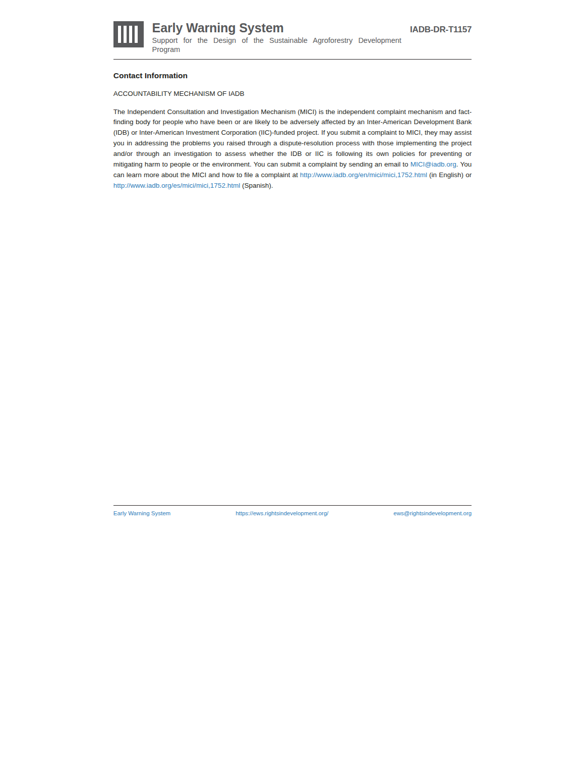Early Warning System
Support for the Design of the Sustainable Agroforestry Development Program
IADB-DR-T1157
Contact Information
ACCOUNTABILITY MECHANISM OF IADB
The Independent Consultation and Investigation Mechanism (MICI) is the independent complaint mechanism and fact-finding body for people who have been or are likely to be adversely affected by an Inter-American Development Bank (IDB) or Inter-American Investment Corporation (IIC)-funded project. If you submit a complaint to MICI, they may assist you in addressing the problems you raised through a dispute-resolution process with those implementing the project and/or through an investigation to assess whether the IDB or IIC is following its own policies for preventing or mitigating harm to people or the environment. You can submit a complaint by sending an email to MICI@iadb.org. You can learn more about the MICI and how to file a complaint at http://www.iadb.org/en/mici/mici,1752.html (in English) or http://www.iadb.org/es/mici/mici,1752.html (Spanish).
Early Warning System
https://ews.rightsindevelopment.org/
ews@rightsindevelopment.org